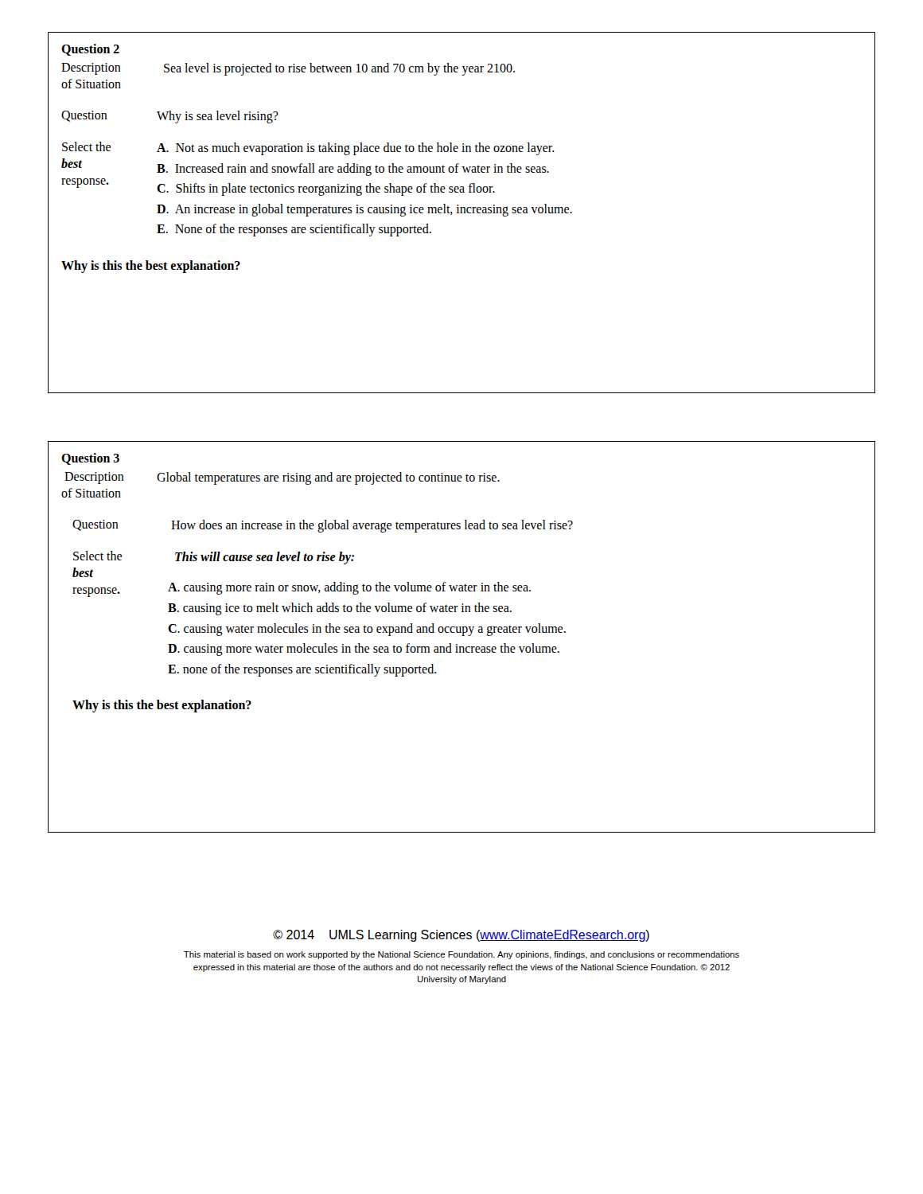Question 2
Description
of Situation
Sea level is projected to rise between 10 and 70 cm by the year 2100.
Question
Why is sea level rising?
Select the
best
response.
A. Not as much evaporation is taking place due to the hole in the ozone layer.
B. Increased rain and snowfall are adding to the amount of water in the seas.
C. Shifts in plate tectonics reorganizing the shape of the sea floor.
D. An increase in global temperatures is causing ice melt, increasing sea volume.
E. None of the responses are scientifically supported.
Why is this the best explanation?
Question 3
Description
of Situation
Global temperatures are rising and are projected to continue to rise.
Question
How does an increase in the global average temperatures lead to sea level rise?
Select the
best
response.
This will cause sea level to rise by:
A. causing more rain or snow, adding to the volume of water in the sea.
B. causing ice to melt which adds to the volume of water in the sea.
C. causing water molecules in the sea to expand and occupy a greater volume.
D. causing more water molecules in the sea to form and increase the volume.
E. none of the responses are scientifically supported.
Why is this the best explanation?
© 2014 UMLS Learning Sciences (www.ClimateEdResearch.org)
This material is based on work supported by the National Science Foundation. Any opinions, findings, and conclusions or recommendations expressed in this material are those of the authors and do not necessarily reflect the views of the National Science Foundation. © 2012 University of Maryland